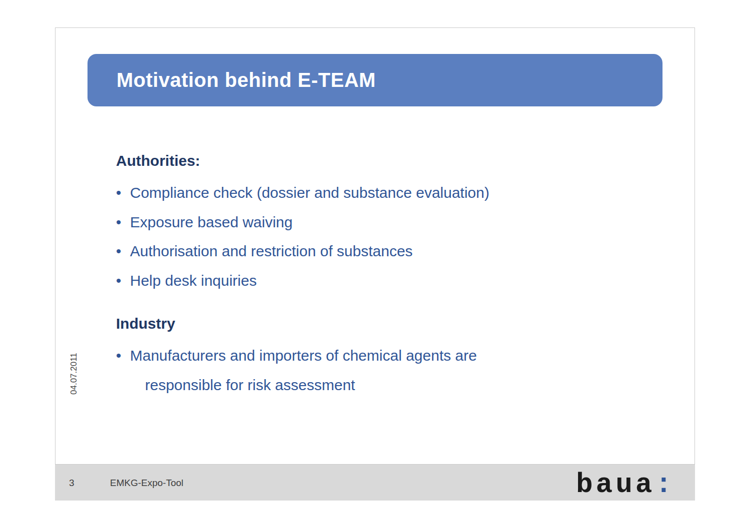Motivation behind E-TEAM
Authorities:
Compliance check (dossier and substance evaluation)
Exposure based waiving
Authorisation and restriction of substances
Help desk inquiries
Industry
Manufacturers and importers of chemical agents areresponsible for risk assessment
04.07.2011
3 EMKG-Expo-Tool baua: